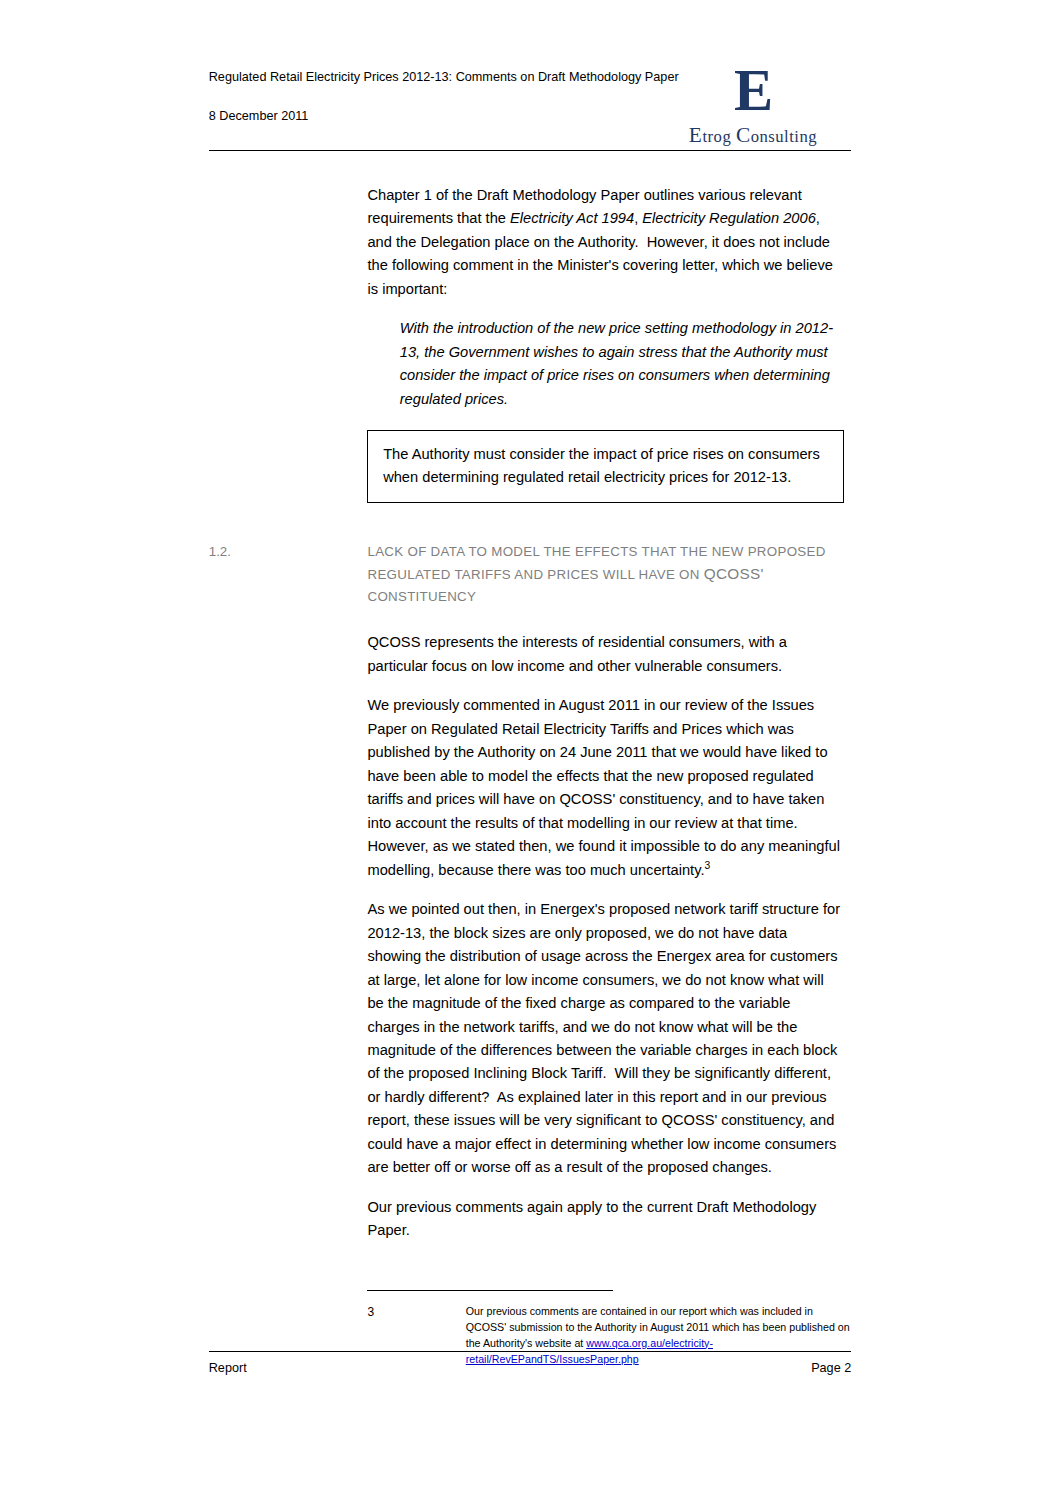Regulated Retail Electricity Prices 2012-13: Comments on Draft Methodology Paper
8 December 2011
E
Etrog Consulting
Chapter 1 of the Draft Methodology Paper outlines various relevant requirements that the Electricity Act 1994, Electricity Regulation 2006, and the Delegation place on the Authority. However, it does not include the following comment in the Minister's covering letter, which we believe is important:
With the introduction of the new price setting methodology in 2012-13, the Government wishes to again stress that the Authority must consider the impact of price rises on consumers when determining regulated prices.
The Authority must consider the impact of price rises on consumers when determining regulated retail electricity prices for 2012-13.
1.2.
Lack of data to model the effects that the new proposed regulated tariffs and prices will have on QCOSS' constituency
QCOSS represents the interests of residential consumers, with a particular focus on low income and other vulnerable consumers.
We previously commented in August 2011 in our review of the Issues Paper on Regulated Retail Electricity Tariffs and Prices which was published by the Authority on 24 June 2011 that we would have liked to have been able to model the effects that the new proposed regulated tariffs and prices will have on QCOSS' constituency, and to have taken into account the results of that modelling in our review at that time. However, as we stated then, we found it impossible to do any meaningful modelling, because there was too much uncertainty.3
As we pointed out then, in Energex's proposed network tariff structure for 2012-13, the block sizes are only proposed, we do not have data showing the distribution of usage across the Energex area for customers at large, let alone for low income consumers, we do not know what will be the magnitude of the fixed charge as compared to the variable charges in the network tariffs, and we do not know what will be the magnitude of the differences between the variable charges in each block of the proposed Inclining Block Tariff. Will they be significantly different, or hardly different? As explained later in this report and in our previous report, these issues will be very significant to QCOSS' constituency, and could have a major effect in determining whether low income consumers are better off or worse off as a result of the proposed changes.
Our previous comments again apply to the current Draft Methodology Paper.
3 Our previous comments are contained in our report which was included in QCOSS' submission to the Authority in August 2011 which has been published on the Authority's website at www.qca.org.au/electricity-retail/RevEPandTS/IssuesPaper.php
Report Page 2